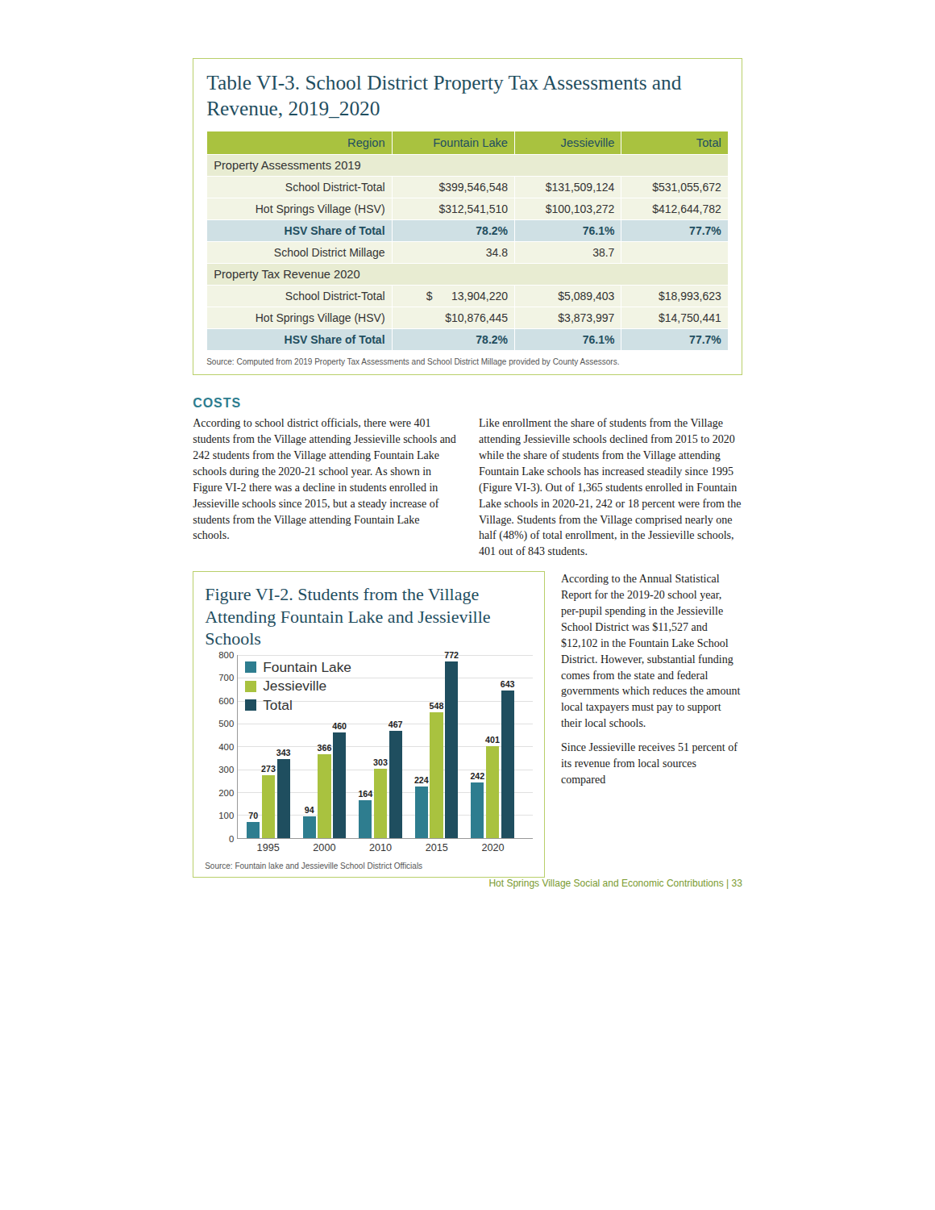Table VI-3. School District Property Tax Assessments and
Revenue, 2019_2020
| Region | Fountain Lake | Jessieville | Total |
| --- | --- | --- | --- |
| Property Assessments 2019 |
| School District-Total | $399,546,548 | $131,509,124 | $531,055,672 |
| Hot Springs Village (HSV) | $312,541,510 | $100,103,272 | $412,644,782 |
| HSV Share of Total | 78.2% | 76.1% | 77.7% |
| School District Millage | 34.8 | 38.7 | |
| Property Tax Revenue 2020 |
| School District-Total | $ 13,904,220 | $5,089,403 | $18,993,623 |
| Hot Springs Village (HSV) | $10,876,445 | $3,873,997 | $14,750,441 |
| HSV Share of Total | 78.2% | 76.1% | 77.7% |
Source: Computed from 2019 Property Tax Assessments and School District Millage provided by County Assessors.
COSTS
According to school district officials, there were 401 students from the Village attending Jessieville schools and 242 students from the Village attending Fountain Lake schools during the 2020-21 school year. As shown in Figure VI-2 there was a decline in students enrolled in Jessieville schools since 2015, but a steady increase of students from the Village attending Fountain Lake schools.
Like enrollment the share of students from the Village attending Jessieville schools declined from 2015 to 2020 while the share of students from the Village attending Fountain Lake schools has increased steadily since 1995 (Figure VI-3). Out of 1,365 students enrolled in Fountain Lake schools in 2020-21, 242 or 18 percent were from the Village. Students from the Village comprised nearly one half (48%) of total enrollment, in the Jessieville schools, 401 out of 843 students.
Figure VI-2. Students from the Village Attending Fountain Lake and Jessieville Schools
Fountain Lake
Jessieville
Total
800 700 600 500 400 300 200 100 0
70
273
343
94
366
460
164
303
467
224
548
772
242
401
643
1995 2000 2010 2015 2020
Source: Fountain lake and Jessieville School District Officials
According to the Annual Statistical Report for the 2019-20 school year, per-pupil spending in the Jessieville School District was $11,527 and $12,102 in the Fountain Lake School District. However, substantial funding comes from the state and federal governments which reduces the amount local taxpayers must pay to support their local schools.
Since Jessieville receives 51 percent of its revenue from local sources compared
Hot Springs Village Social and Economic Contributions | 33